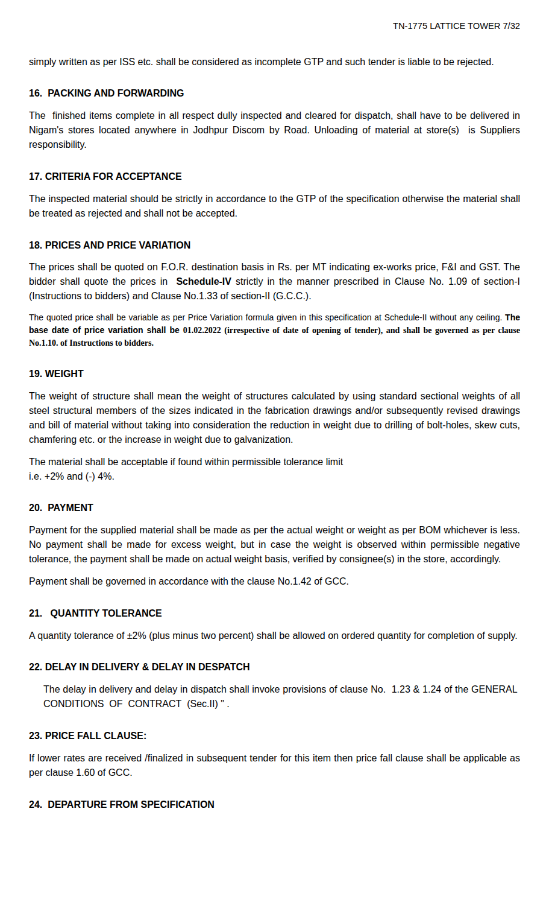TN-1775 LATTICE TOWER 7/32
simply written as per ISS etc. shall be considered as incomplete GTP and such tender is liable to be rejected.
16. PACKING AND FORWARDING
The finished items complete in all respect dully inspected and cleared for dispatch, shall have to be delivered in Nigam's stores located anywhere in Jodhpur Discom by Road. Unloading of material at store(s) is Suppliers responsibility.
17. CRITERIA FOR ACCEPTANCE
The inspected material should be strictly in accordance to the GTP of the specification otherwise the material shall be treated as rejected and shall not be accepted.
18. PRICES AND PRICE VARIATION
The prices shall be quoted on F.O.R. destination basis in Rs. per MT indicating ex-works price, F&I and GST. The bidder shall quote the prices in Schedule-IV strictly in the manner prescribed in Clause No. 1.09 of section-I (Instructions to bidders) and Clause No.1.33 of section-II (G.C.C.).
The quoted price shall be variable as per Price Variation formula given in this specification at Schedule-II without any ceiling. The base date of price variation shall be 01.02.2022 (irrespective of date of opening of tender), and shall be governed as per clause No.1.10. of Instructions to bidders.
19. WEIGHT
The weight of structure shall mean the weight of structures calculated by using standard sectional weights of all steel structural members of the sizes indicated in the fabrication drawings and/or subsequently revised drawings and bill of material without taking into consideration the reduction in weight due to drilling of bolt-holes, skew cuts, chamfering etc. or the increase in weight due to galvanization.
The material shall be acceptable if found within permissible tolerance limit
i.e. +2% and (-) 4%.
20. PAYMENT
Payment for the supplied material shall be made as per the actual weight or weight as per BOM whichever is less. No payment shall be made for excess weight, but in case the weight is observed within permissible negative tolerance, the payment shall be made on actual weight basis, verified by consignee(s) in the store, accordingly.
Payment shall be governed in accordance with the clause No.1.42 of GCC.
21. QUANTITY TOLERANCE
A quantity tolerance of ±2% (plus minus two percent) shall be allowed on ordered quantity for completion of supply.
22. DELAY IN DELIVERY & DELAY IN DESPATCH
The delay in delivery and delay in dispatch shall invoke provisions of clause No. 1.23 & 1.24 of the GENERAL CONDITIONS OF CONTRACT (Sec.II) " .
23. PRICE FALL CLAUSE:
If lower rates are received /finalized in subsequent tender for this item then price fall clause shall be applicable as per clause 1.60 of GCC.
24. DEPARTURE FROM SPECIFICATION